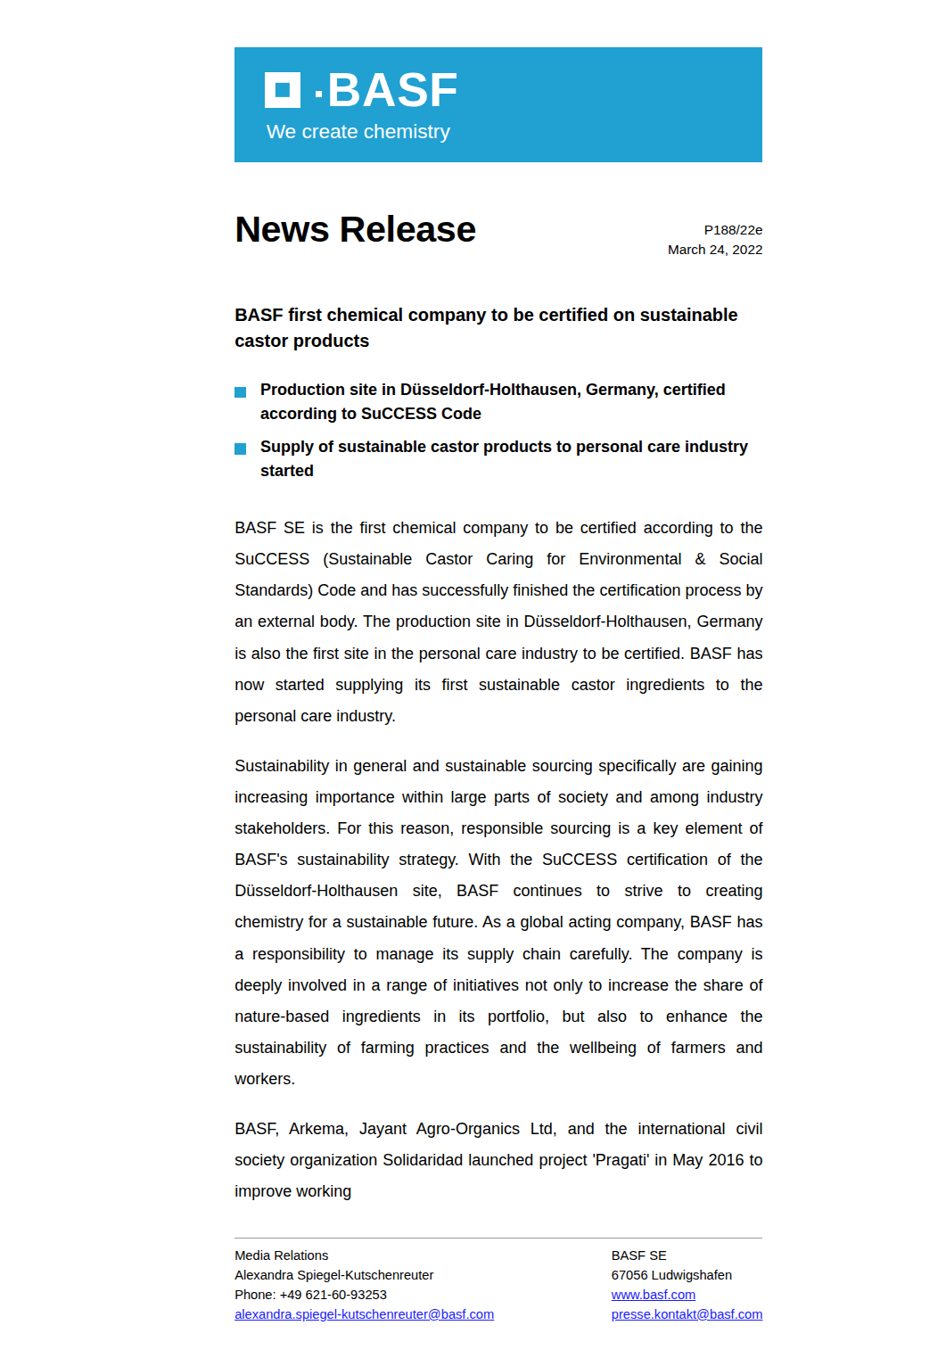BASF
We create chemistry
News Release
P188/22e
March 24, 2022
BASF first chemical company to be certified on sustainable castor products
Production site in Düsseldorf-Holthausen, Germany, certified according to SuCCESS Code
Supply of sustainable castor products to personal care industry started
BASF SE is the first chemical company to be certified according to the SuCCESS (Sustainable Castor Caring for Environmental & Social Standards) Code and has successfully finished the certification process by an external body. The production site in Düsseldorf-Holthausen, Germany is also the first site in the personal care industry to be certified. BASF has now started supplying its first sustainable castor ingredients to the personal care industry.
Sustainability in general and sustainable sourcing specifically are gaining increasing importance within large parts of society and among industry stakeholders. For this reason, responsible sourcing is a key element of BASF's sustainability strategy. With the SuCCESS certification of the Düsseldorf-Holthausen site, BASF continues to strive to creating chemistry for a sustainable future. As a global acting company, BASF has a responsibility to manage its supply chain carefully. The company is deeply involved in a range of initiatives not only to increase the share of nature-based ingredients in its portfolio, but also to enhance the sustainability of farming practices and the wellbeing of farmers and workers.
BASF, Arkema, Jayant Agro-Organics Ltd, and the international civil society organization Solidaridad launched project 'Pragati' in May 2016 to improve working
Media Relations
Alexandra Spiegel-Kutschenreuter
Phone: +49 621-60-93253
alexandra.spiegel-kutschenreuter@basf.com
BASF SE
67056 Ludwigshafen
www.basf.com
presse.kontakt@basf.com